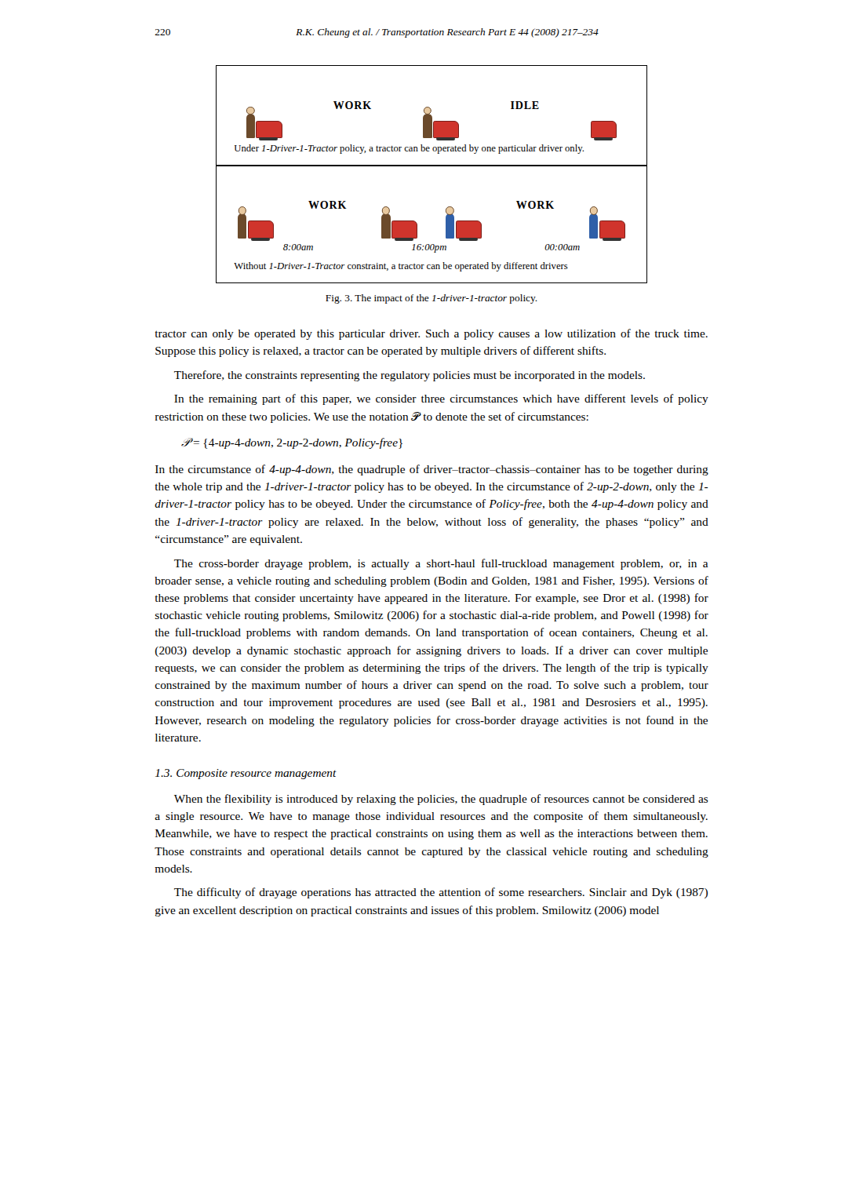220 R.K. Cheung et al. / Transportation Research Part E 44 (2008) 217–234
WORK
IDLE
Under 1-Driver-1-Tractor policy, a tractor can be operated by one particular driver only.
WORK
WORK
8:00am 16:00pm 00:00am
Without 1-Driver-1-Tractor constraint, a tractor can be operated by different drivers
Fig. 3. The impact of the 1-driver-1-tractor policy.
tractor can only be operated by this particular driver. Such a policy causes a low utilization of the truck time. Suppose this policy is relaxed, a tractor can be operated by multiple drivers of different shifts.
Therefore, the constraints representing the regulatory policies must be incorporated in the models.
In the remaining part of this paper, we consider three circumstances which have different levels of policy restriction on these two policies. We use the notation 𝒫 to denote the set of circumstances:
𝒫 = {4-up-4-down, 2-up-2-down, Policy-free}
In the circumstance of 4-up-4-down, the quadruple of driver–tractor–chassis–container has to be together during the whole trip and the 1-driver-1-tractor policy has to be obeyed. In the circumstance of 2-up-2-down, only the 1-driver-1-tractor policy has to be obeyed. Under the circumstance of Policy-free, both the 4-up-4-down policy and the 1-driver-1-tractor policy are relaxed. In the below, without loss of generality, the phases “policy” and “circumstance” are equivalent.
The cross-border drayage problem, is actually a short-haul full-truckload management problem, or, in a broader sense, a vehicle routing and scheduling problem (Bodin and Golden, 1981 and Fisher, 1995). Versions of these problems that consider uncertainty have appeared in the literature. For example, see Dror et al. (1998) for stochastic vehicle routing problems, Smilowitz (2006) for a stochastic dial-a-ride problem, and Powell (1998) for the full-truckload problems with random demands. On land transportation of ocean containers, Cheung et al. (2003) develop a dynamic stochastic approach for assigning drivers to loads. If a driver can cover multiple requests, we can consider the problem as determining the trips of the drivers. The length of the trip is typically constrained by the maximum number of hours a driver can spend on the road. To solve such a problem, tour construction and tour improvement procedures are used (see Ball et al., 1981 and Desrosiers et al., 1995). However, research on modeling the regulatory policies for cross-border drayage activities is not found in the literature.
1.3. Composite resource management
When the flexibility is introduced by relaxing the policies, the quadruple of resources cannot be considered as a single resource. We have to manage those individual resources and the composite of them simultaneously. Meanwhile, we have to respect the practical constraints on using them as well as the interactions between them. Those constraints and operational details cannot be captured by the classical vehicle routing and scheduling models.
The difficulty of drayage operations has attracted the attention of some researchers. Sinclair and Dyk (1987) give an excellent description on practical constraints and issues of this problem. Smilowitz (2006) model